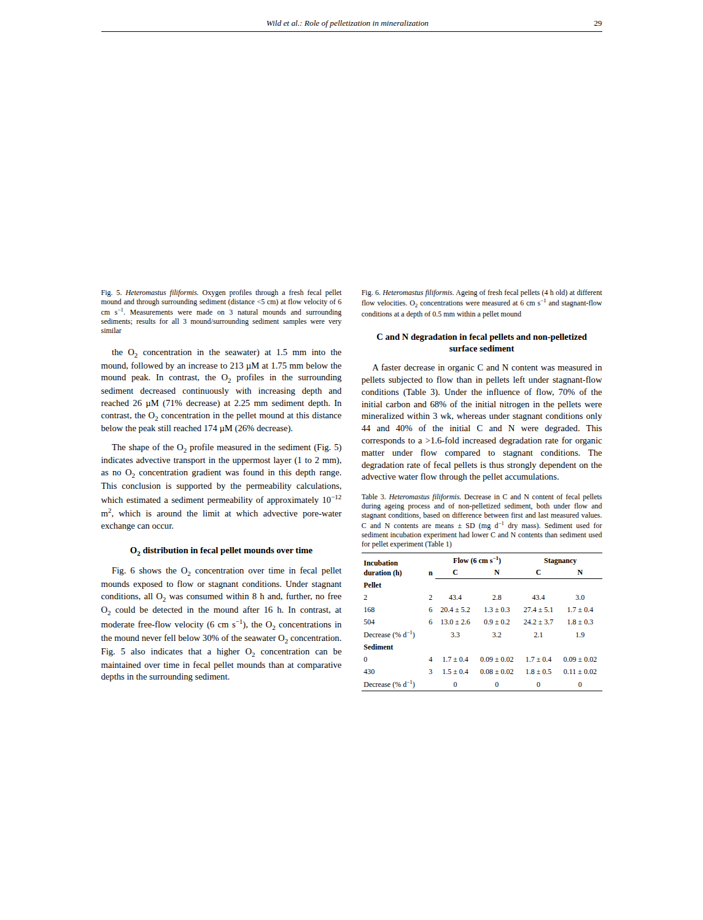Wild et al.: Role of pelletization in mineralization 29
Fig. 5. Heteromastus filiformis. Oxygen profiles through a fresh fecal pellet mound and through surrounding sediment (distance <5 cm) at flow velocity of 6 cm s−1. Measurements were made on 3 natural mounds and surrounding sediments; results for all 3 mound/surrounding sediment samples were very similar
the O2 concentration in the seawater) at 1.5 mm into the mound, followed by an increase to 213 µM at 1.75 mm below the mound peak. In contrast, the O2 profiles in the surrounding sediment decreased continuously with increasing depth and reached 26 µM (71% decrease) at 2.25 mm sediment depth. In contrast, the O2 concentration in the pellet mound at this distance below the peak still reached 174 µM (26% decrease).
The shape of the O2 profile measured in the sediment (Fig. 5) indicates advective transport in the uppermost layer (1 to 2 mm), as no O2 concentration gradient was found in this depth range. This conclusion is supported by the permeability calculations, which estimated a sediment permeability of approximately 10−12 m2, which is around the limit at which advective pore-water exchange can occur.
O2 distribution in fecal pellet mounds over time
Fig. 6 shows the O2 concentration over time in fecal pellet mounds exposed to flow or stagnant conditions. Under stagnant conditions, all O2 was consumed within 8 h and, further, no free O2 could be detected in the mound after 16 h. In contrast, at moderate free-flow velocity (6 cm s−1), the O2 concentrations in the mound never fell below 30% of the seawater O2 concentration. Fig. 5 also indicates that a higher O2 concentration can be maintained over time in fecal pellet mounds than at comparative depths in the surrounding sediment.
Fig. 6. Heteromastus filiformis. Ageing of fresh fecal pellets (4 h old) at different flow velocities. O2 concentrations were measured at 6 cm s−1 and stagnant-flow conditions at a depth of 0.5 mm within a pellet mound
C and N degradation in fecal pellets and non-pelletized surface sediment
A faster decrease in organic C and N content was measured in pellets subjected to flow than in pellets left under stagnant-flow conditions (Table 3). Under the influence of flow, 70% of the initial carbon and 68% of the initial nitrogen in the pellets were mineralized within 3 wk, whereas under stagnant conditions only 44 and 40% of the initial C and N were degraded. This corresponds to a >1.6-fold increased degradation rate for organic matter under flow compared to stagnant conditions. The degradation rate of fecal pellets is thus strongly dependent on the advective water flow through the pellet accumulations.
Table 3. Heteromastus filiformis. Decrease in C and N content of fecal pellets during ageing process and of non-pelletized sediment, both under flow and stagnant conditions, based on difference between first and last measured values. C and N contents are means ± SD (mg d −1 dry mass). Sediment used for sediment incubation experiment had lower C and N contents than sediment used for pellet experiment (Table 1)
| Incubation duration (h) | n | Flow (6 cm s −1 ) | Stagnancy |
| --- | --- | --- | --- |
| C | N | C | N |
| Pellet |
| 2 | 2 | 43.4 | 2.8 | 43.4 | 3.0 |
| 168 | 6 | 20.4 ± 5.2 | 1.3 ± 0.3 | 27.4 ± 5.1 | 1.7 ± 0.4 |
| 504 | 6 | 13.0 ± 2.6 | 0.9 ± 0.2 | 24.2 ± 3.7 | 1.8 ± 0.3 |
| Decrease (% d −1 ) | | 3.3 | 3.2 | 2.1 | 1.9 |
| Sediment |
| 0 | 4 | 1.7 ± 0.4 | 0.09 ± 0.02 | 1.7 ± 0.4 | 0.09 ± 0.02 |
| 430 | 3 | 1.5 ± 0.4 | 0.08 ± 0.02 | 1.8 ± 0.5 | 0.11 ± 0.02 |
| Decrease (% d −1 ) | | 0 | 0 | 0 | 0 |